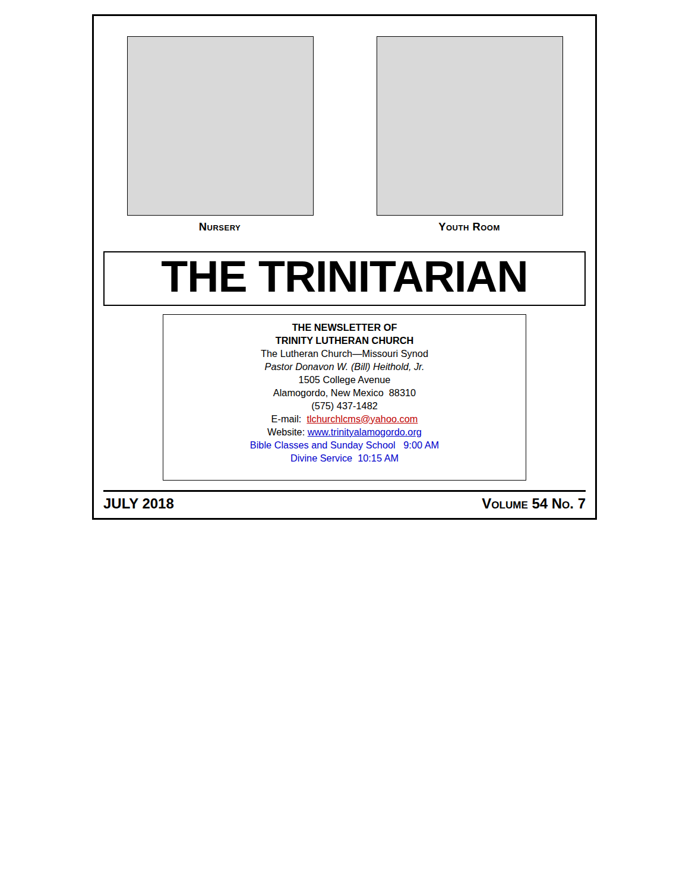Nursery
Youth Room
THE TRINITARIAN
THE NEWSLETTER OF
TRINITY LUTHERAN CHURCH
The Lutheran Church—Missouri Synod
Pastor Donavon W. (Bill) Heithold, Jr.
1505 College Avenue
Alamogordo, New Mexico 88310
(575) 437-1482
E-mail: tlchurchlcms@yahoo.com
Website: www.trinityalamogordo.org
Bible Classes and Sunday School 9:00 AM
Divine Service 10:15 AM
JULY 2018
Volume 54 No. 7